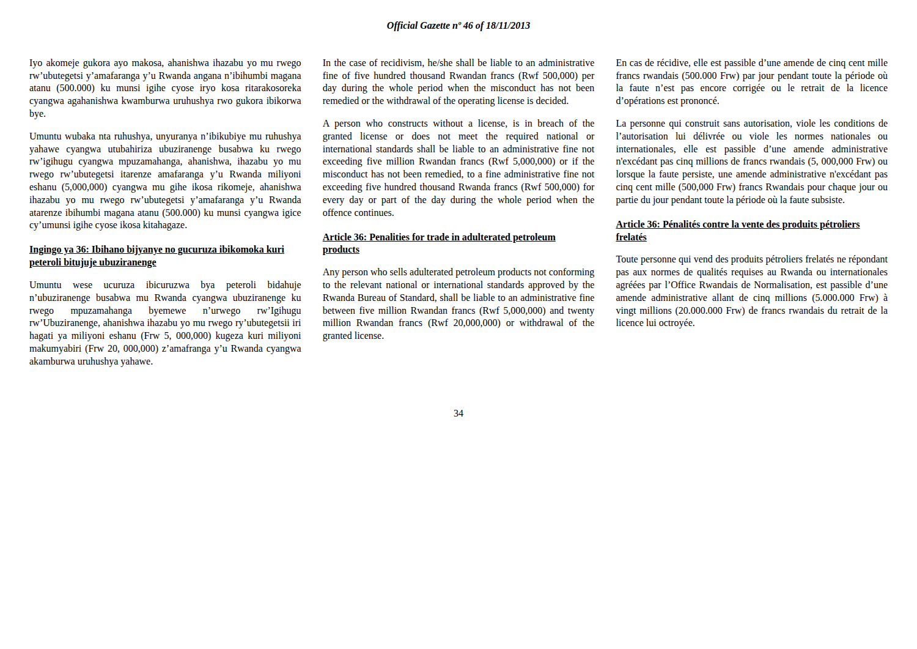Official Gazette nº 46 of 18/11/2013
Iyo akomeje gukora ayo makosa, ahanishwa ihazabu yo mu rwego rw’ubutegetsi y’amafaranga y’u Rwanda angana n’ibihumbi magana atanu (500.000) ku munsi igihe cyose iryo kosa ritarakosoreka cyangwa agahanishwa kwamburwa uruhushya rwo gukora ibikorwa bye.
Umuntu wubaka nta ruhushya, unyuranya n’ibikubiye mu ruhushya yahawe cyangwa utubahiriza ubuziranenge busabwa ku rwego rw’igihugu cyangwa mpuzamahanga, ahanishwa, ihazabu yo mu rwego rw’ubutegetsi itarenze amafaranga y’u Rwanda miliyoni eshanu (5,000,000) cyangwa mu gihe ikosa rikomeje, ahanishwa ihazabu yo mu rwego rw’ubutegetsi y’amafaranga y’u Rwanda atarenze ibihumbi magana atanu (500.000) ku munsi cyangwa igice cy’umunsi igihe cyose ikosa kitahagaze.
Ingingo ya 36: Ibihano bijyanye no gucuruza ibikomoka kuri peteroli bitujuje ubuziranenge
Umuntu wese ucuruza ibicuruzwa bya peteroli bidahuje n’ubuziranenge busabwa mu Rwanda cyangwa ubuziranenge ku rwego mpuzamahanga byemewe n’urwego rw’Igihugu rw’Ubuziranenge, ahanishwa ihazabu yo mu rwego ry’ubutegetsii iri hagati ya miliyoni eshanu (Frw 5, 000,000) kugeza kuri miliyoni makumyabiri (Frw 20, 000,000) z’amafranga y’u Rwanda cyangwa akamburwa uruhushya yahawe.
In the case of recidivism, he/she shall be liable to an administrative fine of five hundred thousand Rwandan francs (Rwf 500,000) per day during the whole period when the misconduct has not been remedied or the withdrawal of the operating license is decided.
A person who constructs without a license, is in breach of the granted license or does not meet the required national or international standards shall be liable to an administrative fine not exceeding five million Rwandan francs (Rwf 5,000,000) or if the misconduct has not been remedied, to a fine administrative fine not exceeding five hundred thousand Rwanda francs (Rwf 500,000) for every day or part of the day during the whole period when the offence continues.
Article 36: Penalities for trade in adulterated petroleum products
Any person who sells adulterated petroleum products not conforming to the relevant national or international standards approved by the Rwanda Bureau of Standard, shall be liable to an administrative fine between five million Rwandan francs (Rwf 5,000,000) and twenty million Rwandan francs (Rwf 20,000,000) or withdrawal of the granted license.
En cas de récidive, elle est passible d’une amende de cinq cent mille francs rwandais (500.000 Frw) par jour pendant toute la période où la faute n’est pas encore corrigée ou le retrait de la licence d’opérations est prononcé.
La personne qui construit sans autorisation, viole les conditions de l’autorisation lui délivrée ou viole les normes nationales ou internationales, elle est passible d’une amende administrative n'excédant pas cinq millions de francs rwandais (5, 000,000 Frw) ou lorsque la faute persiste, une amende administrative n'excédant pas cinq cent mille (500,000 Frw) francs Rwandais pour chaque jour ou partie du jour pendant toute la période où la faute subsiste.
Article 36: Pénalités contre la vente des produits pétroliers frelatés
Toute personne qui vend des produits pétroliers frelatés ne répondant pas aux normes de qualités requises au Rwanda ou internationales agréées par l’Office Rwandais de Normalisation, est passible d’une amende administrative allant de cinq millions (5.000.000 Frw) à vingt millions (20.000.000 Frw) de francs rwandais du retrait de la licence lui octroyée.
34